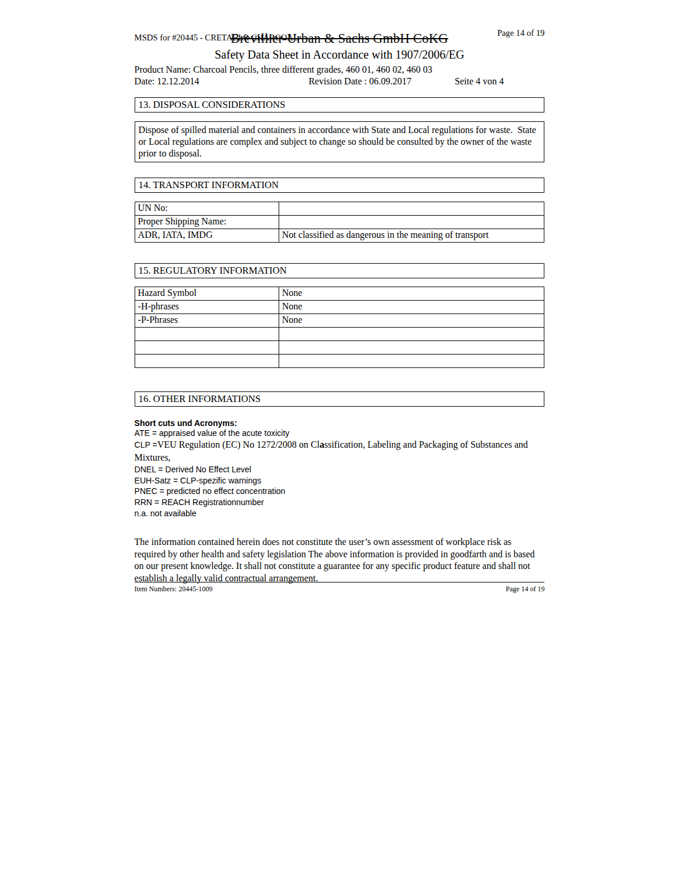MSDS for #20445 - CRETACLR CHARCOAL
Page 14 of 19
Brevillier-Urban & Sachs GmbH CoKG
Safety Data Sheet in Accordance with 1907/2006/EG
Product Name: Charcoal Pencils, three different grades, 460 01, 460 02, 460 03
Date: 12.12.2014 Revision Date : 06.09.2017 Seite 4 von 4
13. DISPOSAL CONSIDERATIONS
Dispose of spilled material and containers in accordance with State and Local regulations for waste. State or Local regulations are complex and subject to change so should be consulted by the owner of the waste prior to disposal.
14. TRANSPORT INFORMATION
| UN No: | |
| Proper Shipping Name: | |
| ADR, IATA, IMDG | Not classified as dangerous in the meaning of transport |
15. REGULATORY INFORMATION
| Hazard Symbol | None |
| -H-phrases | None |
| -P-Phrases | None |
16. OTHER INFORMATIONS
Short cuts und Acronyms:
ATE = appraised value of the acute toxicity
CLP =VEU Regulation (EC) No 1272/2008 on Classification, Labeling and Packaging of Substances and Mixtures,
DNEL = Derived No Effect Level
EUH-Satz = CLP-spezific warnings
PNEC = predicted no effect concentration
RRN = REACH Registrationnumber
n.a. not available
The information contained herein does not constitute the user’s own assessment of workplace risk as required by other health and safety legislation The above information is provided in goodfarth and is based on our present knowledge. It shall not constitute a guarantee for any specific product feature and shall not establish a legally valid contractual arrangement.
Item Numbers: 20445-1009 Page 14 of 19